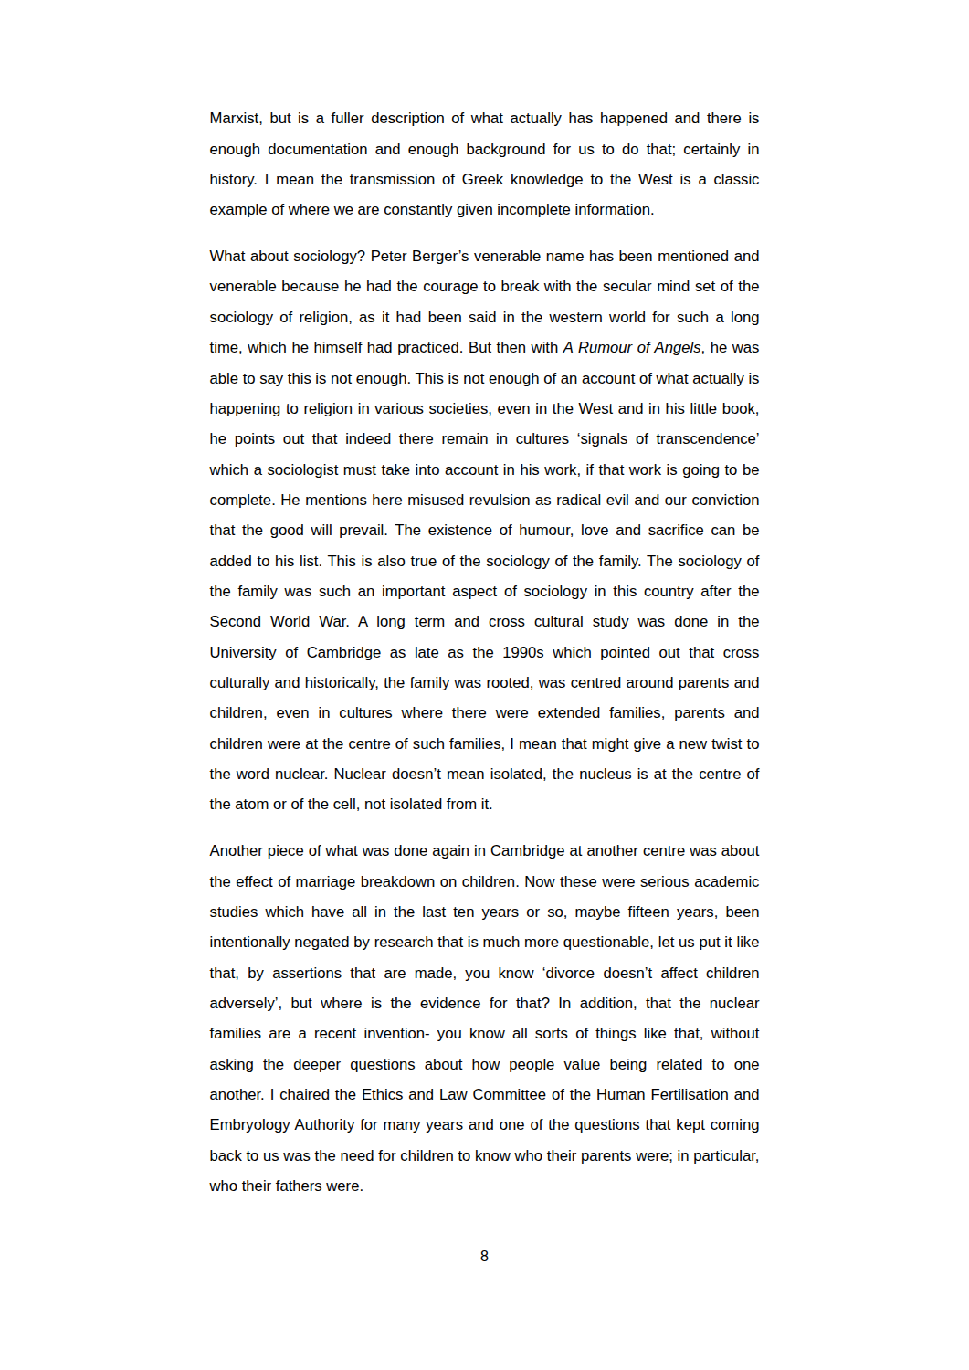Marxist, but is a fuller description of what actually has happened and there is enough documentation and enough background for us to do that; certainly in history. I mean the transmission of Greek knowledge to the West is a classic example of where we are constantly given incomplete information.
What about sociology? Peter Berger’s venerable name has been mentioned and venerable because he had the courage to break with the secular mind set of the sociology of religion, as it had been said in the western world for such a long time, which he himself had practiced. But then with A Rumour of Angels, he was able to say this is not enough. This is not enough of an account of what actually is happening to religion in various societies, even in the West and in his little book, he points out that indeed there remain in cultures ‘signals of transcendence’ which a sociologist must take into account in his work, if that work is going to be complete. He mentions here misused revulsion as radical evil and our conviction that the good will prevail. The existence of humour, love and sacrifice can be added to his list. This is also true of the sociology of the family. The sociology of the family was such an important aspect of sociology in this country after the Second World War. A long term and cross cultural study was done in the University of Cambridge as late as the 1990s which pointed out that cross culturally and historically, the family was rooted, was centred around parents and children, even in cultures where there were extended families, parents and children were at the centre of such families, I mean that might give a new twist to the word nuclear. Nuclear doesn’t mean isolated, the nucleus is at the centre of the atom or of the cell, not isolated from it.
Another piece of what was done again in Cambridge at another centre was about the effect of marriage breakdown on children. Now these were serious academic studies which have all in the last ten years or so, maybe fifteen years, been intentionally negated by research that is much more questionable, let us put it like that, by assertions that are made, you know ‘divorce doesn’t affect children adversely’, but where is the evidence for that? In addition, that the nuclear families are a recent invention- you know all sorts of things like that, without asking the deeper questions about how people value being related to one another. I chaired the Ethics and Law Committee of the Human Fertilisation and Embryology Authority for many years and one of the questions that kept coming back to us was the need for children to know who their parents were; in particular, who their fathers were.
8